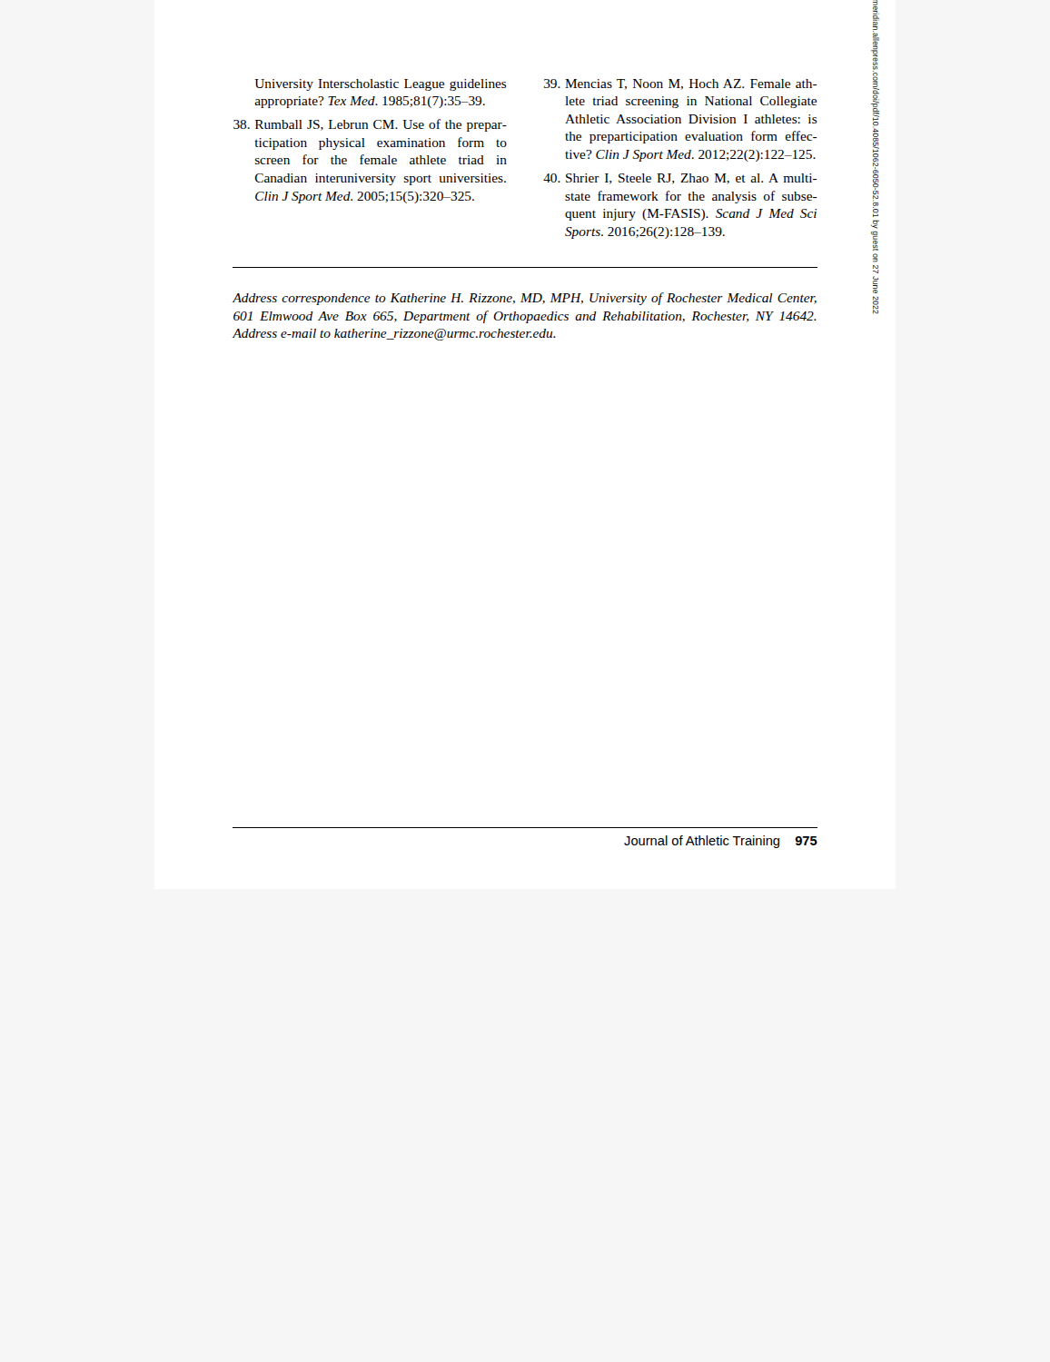University Interscholastic League guidelines appropriate? Tex Med. 1985;81(7):35–39.
38. Rumball JS, Lebrun CM. Use of the preparticipation physical examination form to screen for the female athlete triad in Canadian interuniversity sport universities. Clin J Sport Med. 2005;15(5):320–325.
39. Mencias T, Noon M, Hoch AZ. Female athlete triad screening in National Collegiate Athletic Association Division I athletes: is the preparticipation evaluation form effective? Clin J Sport Med. 2012;22(2):122–125.
40. Shrier I, Steele RJ, Zhao M, et al. A multi-state framework for the analysis of subsequent injury (M-FASIS). Scand J Med Sci Sports. 2016;26(2):128–139.
Address correspondence to Katherine H. Rizzone, MD, MPH, University of Rochester Medical Center, 601 Elmwood Ave Box 665, Department of Orthopaedics and Rehabilitation, Rochester, NY 14642. Address e-mail to katherine_rizzone@urmc.rochester.edu.
Downloaded from http://meridian.allenpress.com/doi/pdf/10.4085/1062-6050-52.8.01 by guest on 27 June 2022
Journal of Athletic Training 975